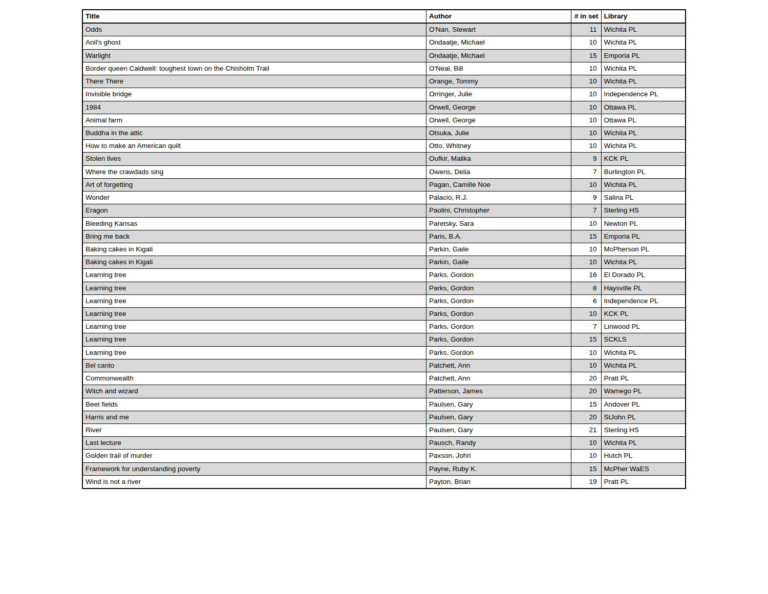| Title | Author | # in set | Library |
| --- | --- | --- | --- |
| Odds | O'Nan, Stewart | 11 | Wichita PL |
| Anil's ghost | Ondaatje, Michael | 10 | Wichita PL |
| Warlight | Ondaatje, Michael | 15 | Emporia PL |
| Border queen Caldwell: toughest town on the Chisholm Trail | O'Neal, Bill | 10 | Wichita PL |
| There There | Orange, Tommy | 10 | Wichita PL |
| Invisible bridge | Orringer, Julie | 10 | Independence PL |
| 1984 | Orwell, George | 10 | Ottawa PL |
| Animal farm | Orwell, George | 10 | Ottawa PL |
| Buddha in the attic | Otsuka, Julie | 10 | Wichita PL |
| How to make an American quilt | Otto, Whitney | 10 | Wichita PL |
| Stolen lives | Oufkir, Malika | 9 | KCK PL |
| Where the crawdads sing | Owens, Delia | 7 | Burlington PL |
| Art of forgetting | Pagan, Camille Noe | 10 | Wichita PL |
| Wonder | Palacio, R.J. | 9 | Salina PL |
| Eragon | Paolini, Christopher | 7 | Sterling HS |
| Bleeding Kansas | Paretsky, Sara | 10 | Newton PL |
| Bring me back | Paris, B.A. | 15 | Emporia PL |
| Baking cakes in Kigali | Parkin, Gaile | 10 | McPherson PL |
| Baking cakes in Kigali | Parkin, Gaile | 10 | Wichita PL |
| Learning tree | Parks, Gordon | 16 | El Dorado PL |
| Learning tree | Parks, Gordon | 8 | Haysville PL |
| Learning tree | Parks, Gordon | 6 | Independence PL |
| Learning tree | Parks, Gordon | 10 | KCK PL |
| Learning tree | Parks, Gordon | 7 | Linwood PL |
| Learning tree | Parks, Gordon | 15 | SCKLS |
| Learning tree | Parks, Gordon | 10 | Wichita PL |
| Bel canto | Patchett, Ann | 10 | Wichita PL |
| Commonwealth | Patchett, Ann | 20 | Pratt PL |
| Witch and wizard | Patterson, James | 20 | Wamego PL |
| Beet fields | Paulsen, Gary | 15 | Andover PL |
| Harris and me | Paulsen, Gary | 20 | StJohn PL |
| River | Paulsen, Gary | 21 | Sterling HS |
| Last lecture | Pausch, Randy | 10 | Wichita PL |
| Golden trail of murder | Paxson, John | 10 | Hutch PL |
| Framework for understanding poverty | Payne, Ruby K. | 15 | McPher WaES |
| Wind is not a river | Payton, Brian | 19 | Pratt PL |